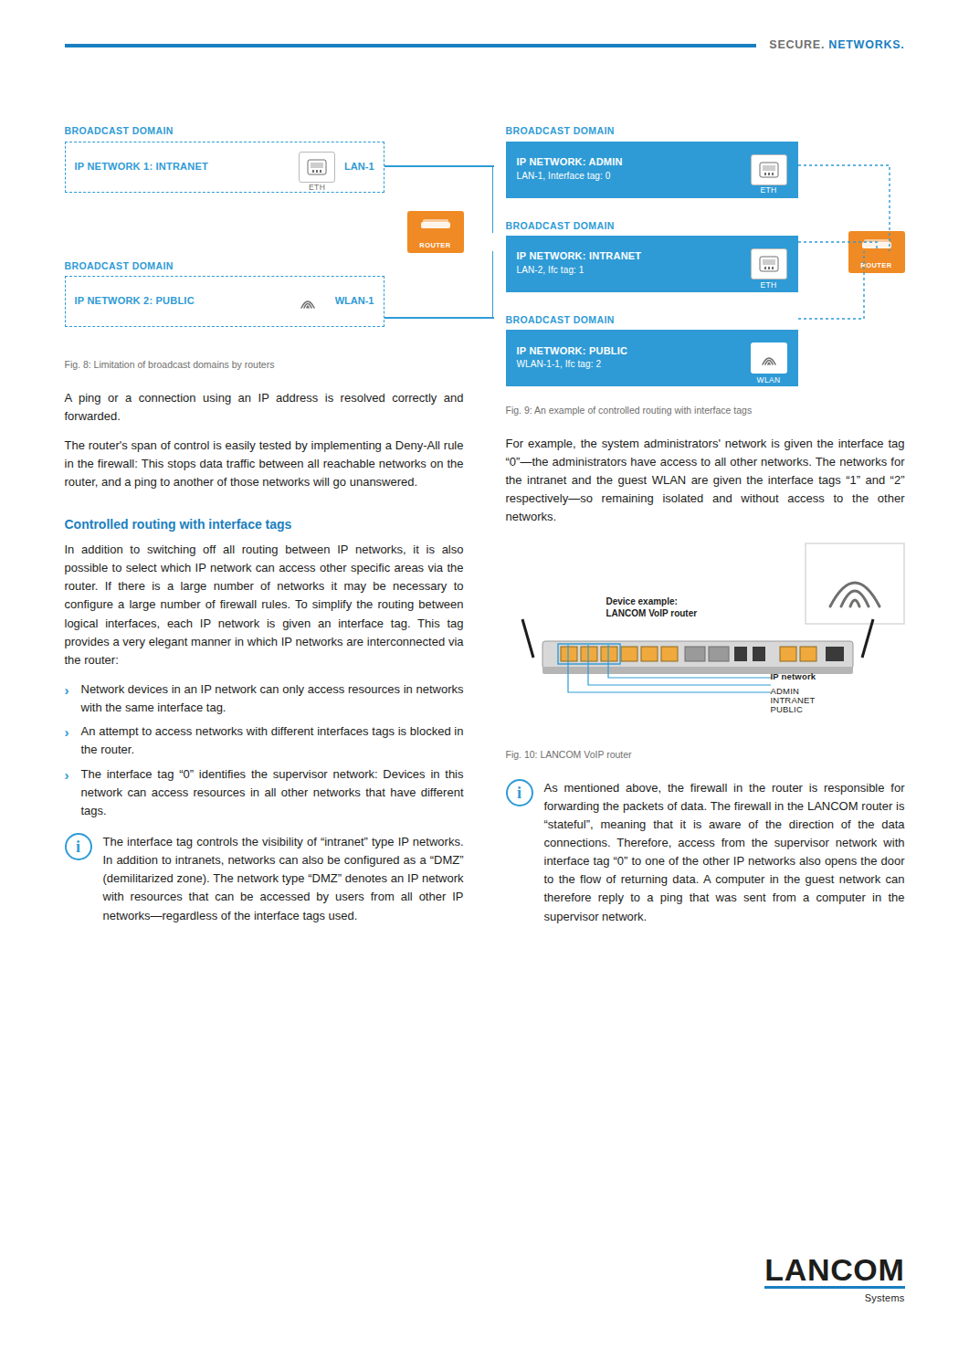SECURE. NETWORKS.
BROADCAST DOMAIN
IP NETWORK 1: INTRANET
ETH
LAN-1
BROADCAST DOMAIN
IP NETWORK 2: PUBLIC
WLAN-1
ROUTER
Fig. 8: Limitation of broadcast domains by routers
A ping or a connection using an IP address is resolved correctly and forwarded.
The router's span of control is easily tested by implementing a Deny-All rule in the firewall: This stops data traffic between all reachable networks on the router, and a ping to another of those networks will go unanswered.
Controlled routing with interface tags
In addition to switching off all routing between IP networks, it is also possible to select which IP network can access other specific areas via the router. If there is a large number of networks it may be necessary to configure a large number of firewall rules. To simplify the routing between logical interfaces, each IP network is given an interface tag. This tag provides a very elegant manner in which IP networks are interconnected via the router:
Network devices in an IP network can only access resources in networks with the same interface tag.
An attempt to access networks with different interfaces tags is blocked in the router.
The interface tag “0” identifies the supervisor network: Devices in this network can access resources in all other networks that have different tags.
i
The interface tag controls the visibility of “intranet” type IP networks. In addition to intranets, networks can also be configured as a “DMZ” (demilitarized zone). The network type “DMZ” denotes an IP network with resources that can be accessed by users from all other IP networks—regardless of the interface tags used.
BROADCAST DOMAIN
IP NETWORK: ADMIN
LAN-1, Interface tag: 0
ETH
BROADCAST DOMAIN
IP NETWORK: INTRANET
LAN-2, Ifc tag: 1
ETH
BROADCAST DOMAIN
IP NETWORK: PUBLIC
WLAN-1-1, Ifc tag: 2
WLAN
ROUTER
Fig. 9: An example of controlled routing with interface tags
For example, the system administrators' network is given the interface tag “0”—the administrators have access to all other networks. The networks for the intranet and the guest WLAN are given the interface tags “1” and “2” respectively—so remaining isolated and without access to the other networks.
Device example:
LANCOM VoIP router
IP network
ADMIN
INTRANET
PUBLIC
Fig. 10: LANCOM VoIP router
i
As mentioned above, the firewall in the router is responsible for forwarding the packets of data. The firewall in the LANCOM router is “stateful”, meaning that it is aware of the direction of the data connections. Therefore, access from the supervisor network with interface tag “0” to one of the other IP networks also opens the door to the flow of returning data. A computer in the guest network can therefore reply to a ping that was sent from a computer in the supervisor network.
LANCOM
Systems